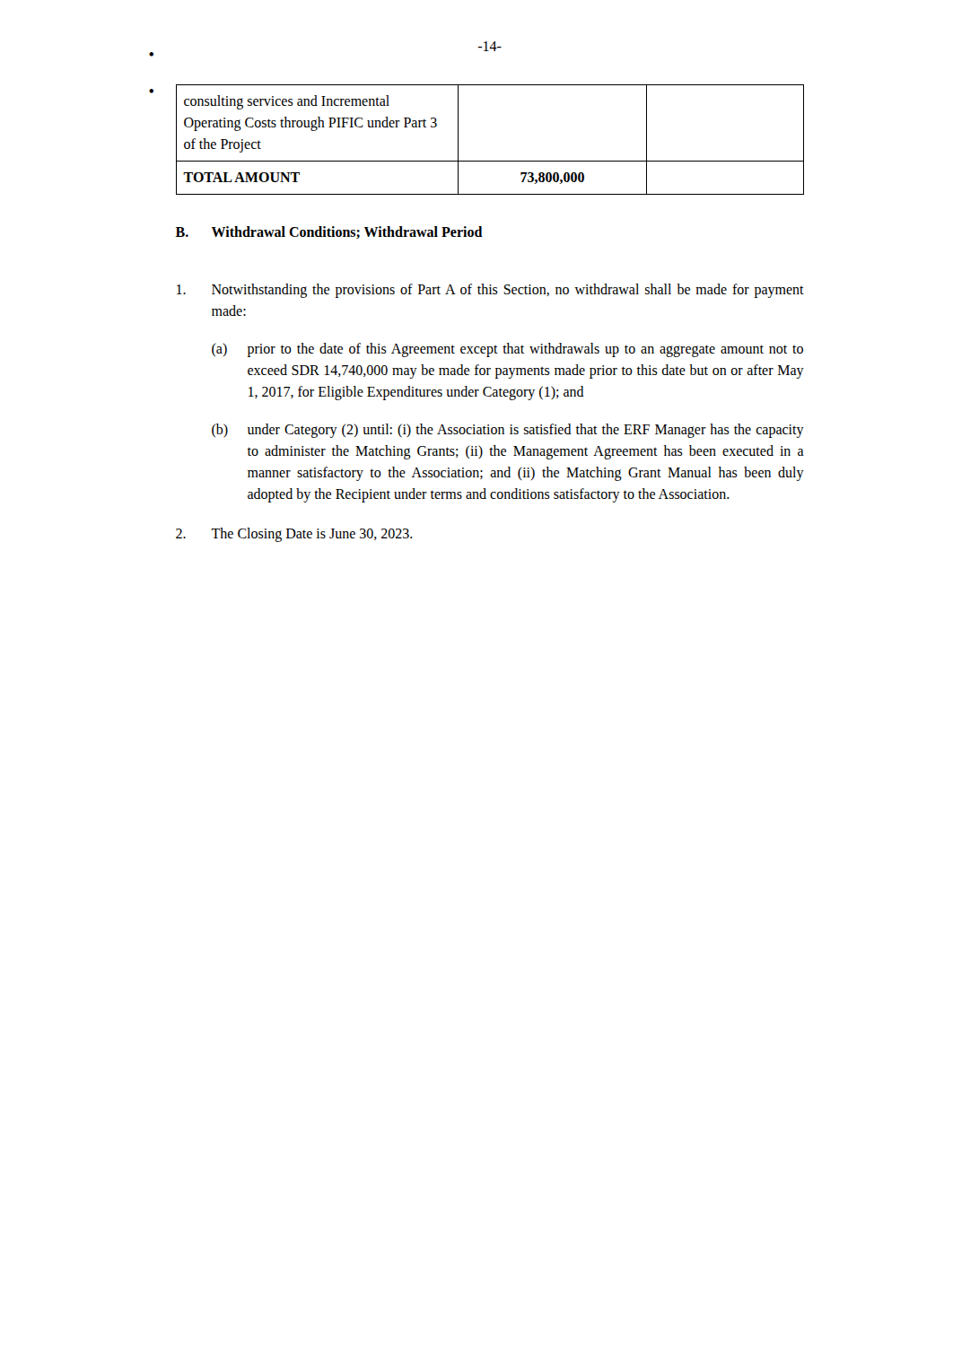•
•
-14-
| consulting services and Incremental Operating Costs through PIFIC under Part 3 of the Project | | |
| TOTAL AMOUNT | 73,800,000 | |
B.
Withdrawal Conditions; Withdrawal Period
1.
Notwithstanding the provisions of Part A of this Section, no withdrawal shall be made for payment made:
(a)
prior to the date of this Agreement except that withdrawals up to an aggregate amount not to exceed SDR 14,740,000 may be made for payments made prior to this date but on or after May 1, 2017, for Eligible Expenditures under Category (1); and
(b)
under Category (2) until: (i) the Association is satisfied that the ERF Manager has the capacity to administer the Matching Grants; (ii) the Management Agreement has been executed in a manner satisfactory to the Association; and (ii) the Matching Grant Manual has been duly adopted by the Recipient under terms and conditions satisfactory to the Association.
2.
The Closing Date is June 30, 2023.